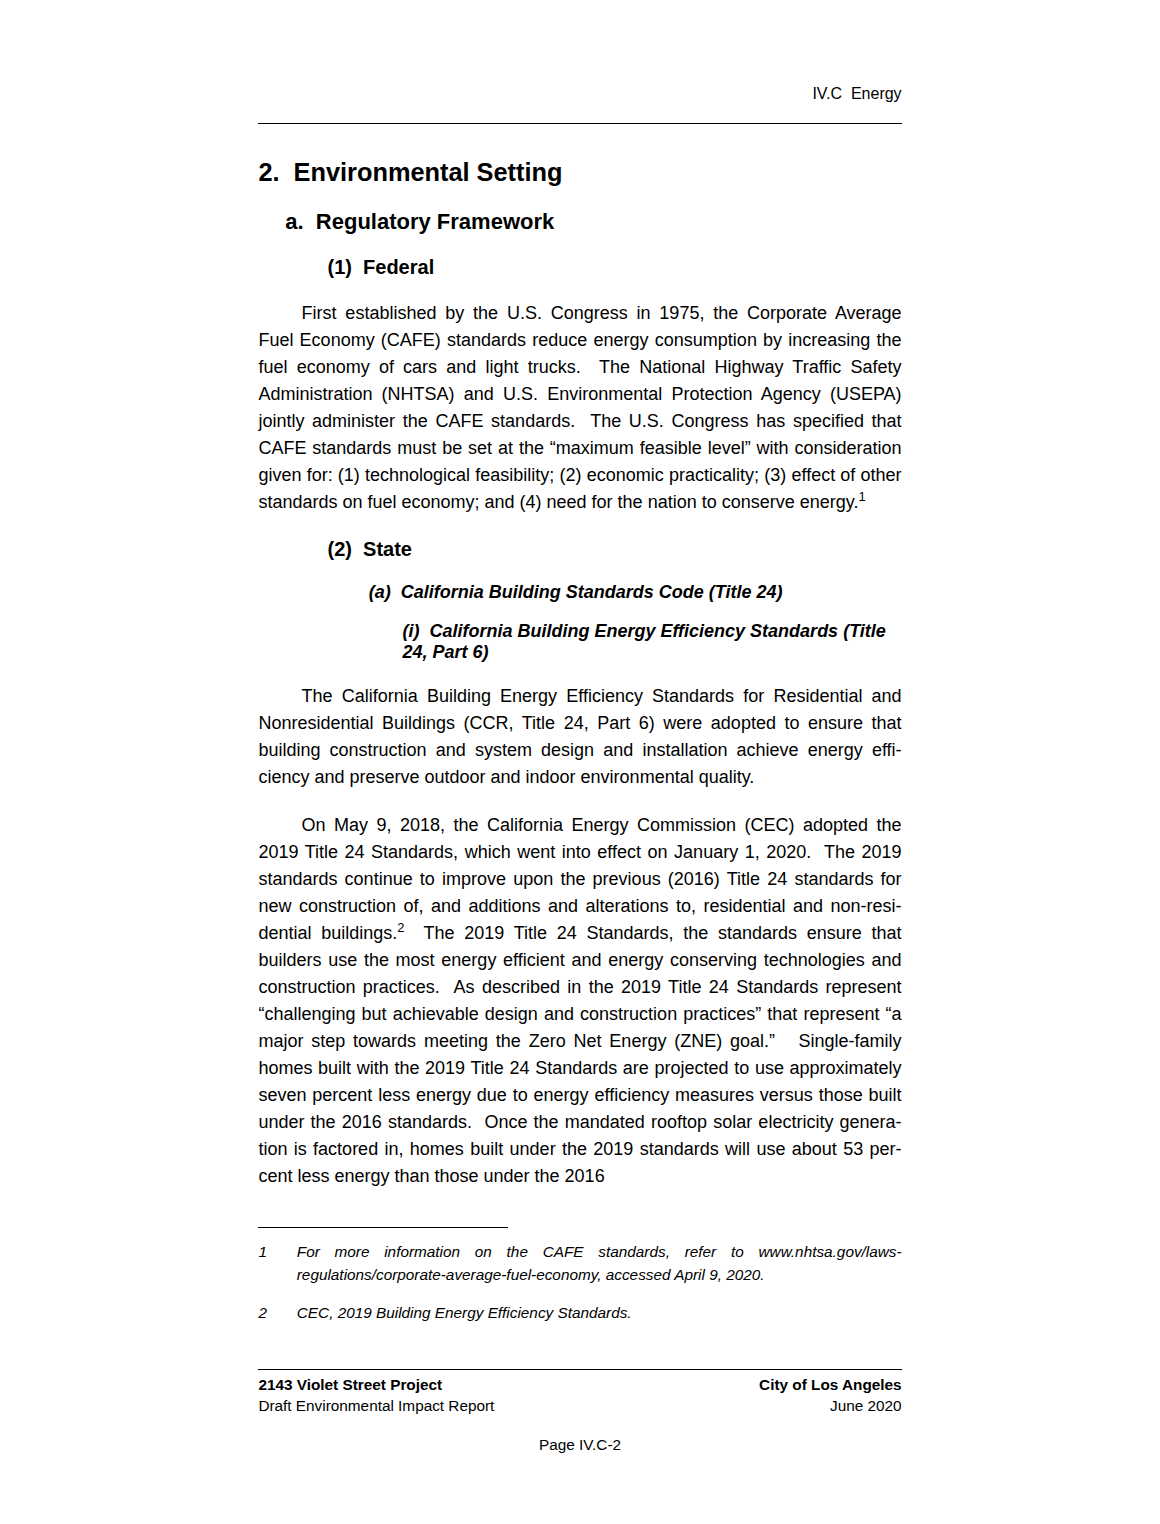IV.C Energy
2. Environmental Setting
a. Regulatory Framework
(1) Federal
First established by the U.S. Congress in 1975, the Corporate Average Fuel Economy (CAFE) standards reduce energy consumption by increasing the fuel economy of cars and light trucks. The National Highway Traffic Safety Administration (NHTSA) and U.S. Environmental Protection Agency (USEPA) jointly administer the CAFE standards. The U.S. Congress has specified that CAFE standards must be set at the “maximum feasible level” with consideration given for: (1) technological feasibility; (2) economic practicality; (3) effect of other standards on fuel economy; and (4) need for the nation to conserve energy.1
(2) State
(a) California Building Standards Code (Title 24)
(i) California Building Energy Efficiency Standards (Title 24, Part 6)
The California Building Energy Efficiency Standards for Residential and Nonresidential Buildings (CCR, Title 24, Part 6) were adopted to ensure that building construction and system design and installation achieve energy efficiency and preserve outdoor and indoor environmental quality.
On May 9, 2018, the California Energy Commission (CEC) adopted the 2019 Title 24 Standards, which went into effect on January 1, 2020. The 2019 standards continue to improve upon the previous (2016) Title 24 standards for new construction of, and additions and alterations to, residential and non-residential buildings.2 The 2019 Title 24 Standards, the standards ensure that builders use the most energy efficient and energy conserving technologies and construction practices. As described in the 2019 Title 24 Standards represent “challenging but achievable design and construction practices” that represent “a major step towards meeting the Zero Net Energy (ZNE) goal.” Single-family homes built with the 2019 Title 24 Standards are projected to use approximately seven percent less energy due to energy efficiency measures versus those built under the 2016 standards. Once the mandated rooftop solar electricity generation is factored in, homes built under the 2019 standards will use about 53 percent less energy than those under the 2016
1
For more information on the CAFE standards, refer to www.nhtsa.gov/laws-regulations/corporate-average-fuel-economy, accessed April 9, 2020.
2
CEC, 2019 Building Energy Efficiency Standards.
2143 Violet Street Project
Draft Environmental Impact Report
City of Los Angeles
June 2020
Page IV.C-2